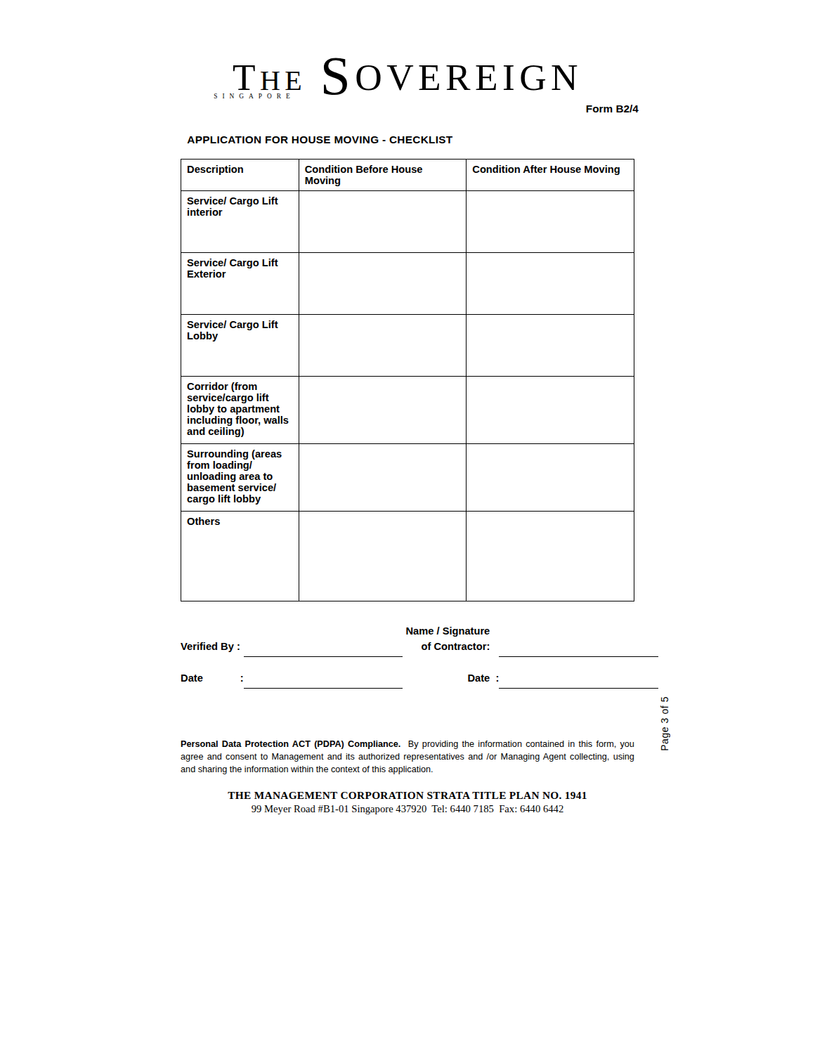THE SOVEREIGN
SINGAPORE
Form B2/4
APPLICATION FOR HOUSE MOVING - CHECKLIST
| Description | Condition Before House Moving | Condition After House Moving |
| --- | --- | --- |
| Service/ Cargo Lift interior | | |
| Service/ Cargo Lift Exterior | | |
| Service/ Cargo Lift Lobby | | |
| Corridor (from service/cargo lift lobby to apartment including floor, walls and ceiling) | | |
| Surrounding (areas from loading/ unloading area to basement service/ cargo lift lobby | | |
| Others | | |
| | | | | Name / Signature | | |
| Verified By : | | | | of Contractor: | | |
| Date | : | | | Date | : | |
Personal Data Protection ACT (PDPA) Compliance. By providing the information contained in this form, you agree and consent to Management and its authorized representatives and /or Managing Agent collecting, using and sharing the information within the context of this application.
Page 3 of 5
THE MANAGEMENT CORPORATION STRATA TITLE PLAN NO. 1941
99 Meyer Road #B1-01 Singapore 437920 Tel: 6440 7185 Fax: 6440 6442